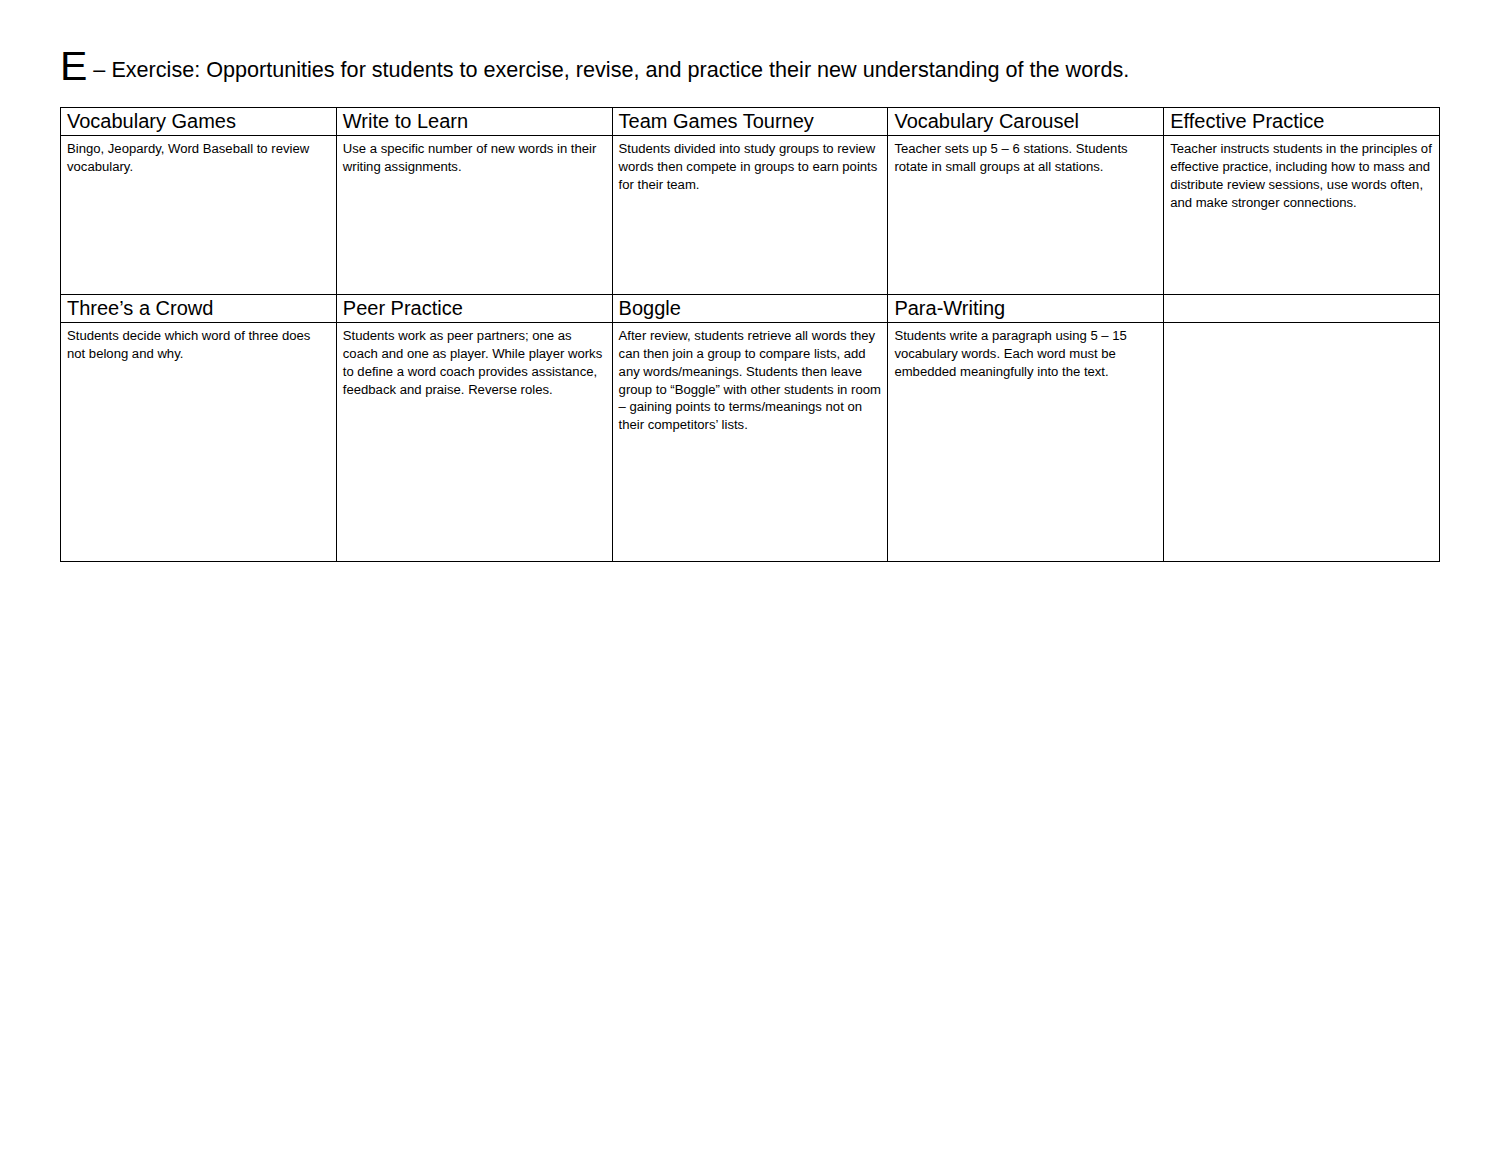E – Exercise: Opportunities for students to exercise, revise, and practice their new understanding of the words.
| Vocabulary Games | Write to Learn | Team Games Tourney | Vocabulary Carousel | Effective Practice |
| Bingo, Jeopardy, Word Baseball to review vocabulary. | Use a specific number of new words in their writing assignments. | Students divided into study groups to review words then compete in groups to earn points for their team. | Teacher sets up 5 – 6 stations. Students rotate in small groups at all stations. | Teacher instructs students in the principles of effective practice, including how to mass and distribute review sessions, use words often, and make stronger connections. |
| Three’s a Crowd | Peer Practice | Boggle | Para-Writing | |
| Students decide which word of three does not belong and why. | Students work as peer partners; one as coach and one as player. While player works to define a word coach provides assistance, feedback and praise. Reverse roles. | After review, students retrieve all words they can then join a group to compare lists, add any words/meanings. Students then leave group to “Boggle” with other students in room – gaining points to terms/meanings not on their competitors’ lists. | Students write a paragraph using 5 – 15 vocabulary words. Each word must be embedded meaningfully into the text. | |